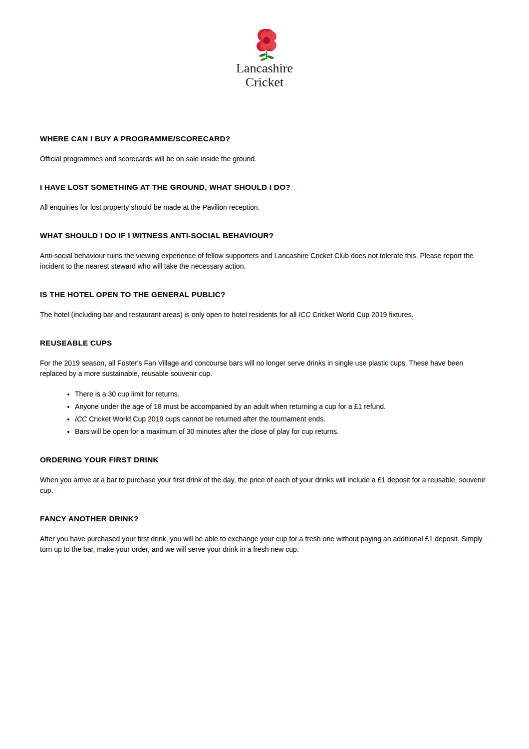Lancashire Cricket
Where can I buy a programme/scorecard?
Official programmes and scorecards will be on sale inside the ground.
I have lost something at the ground, what should I do?
All enquiries for lost property should be made at the Pavilion reception.
What should I do if I witness anti-social behaviour?
Anti-social behaviour ruins the viewing experience of fellow supporters and Lancashire Cricket Club does not tolerate this. Please report the incident to the nearest steward who will take the necessary action.
Is the hotel open to the general public?
The hotel (including bar and restaurant areas) is only open to hotel residents for all ICC Cricket World Cup 2019 fixtures.
Reuseable cups
For the 2019 season, all Foster's Fan Village and concourse bars will no longer serve drinks in single use plastic cups. These have been replaced by a more sustainable, reusable souvenir cup.
There is a 30 cup limit for returns.
Anyone under the age of 18 must be accompanied by an adult when returning a cup for a £1 refund.
ICC Cricket World Cup 2019 cups cannot be returned after the tournament ends.
Bars will be open for a maximum of 30 minutes after the close of play for cup returns.
Ordering your first drink
When you arrive at a bar to purchase your first drink of the day, the price of each of your drinks will include a £1 deposit for a reusable, souvenir cup.
Fancy another drink?
After you have purchased your first drink, you will be able to exchange your cup for a fresh one without paying an additional £1 deposit. Simply turn up to the bar, make your order, and we will serve your drink in a fresh new cup.